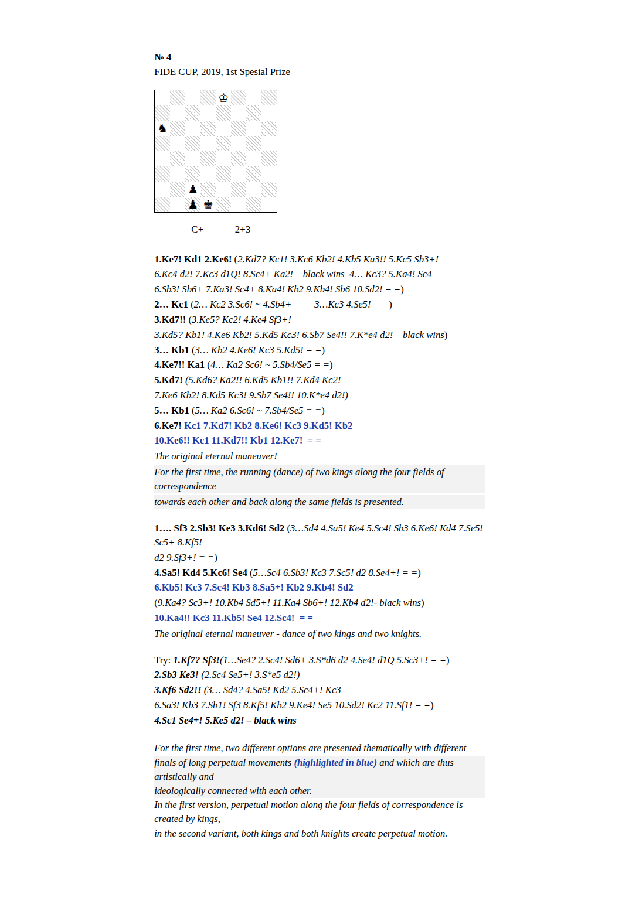№ 4 FIDE CUP, 2019, 1st Spesial Prize
| | | | | ♔ | | | |
| ♞ | | | | | | | |
| | | ♟ | | | | | |
| | | ♟ | ♚ | | | | |
= C+ 2+3
1.Ke7! Kd1 2.Ke6! (2.Kd7? Kc1! 3.Kc6 Kb2! 4.Kb5 Ka3!! 5.Kc5 Sb3+!
6.Kc4 d2! 7.Kc3 d1Q! 8.Sc4+ Ka2! – black wins 4… Kc3? 5.Ka4! Sc4
6.Sb3! Sb6+ 7.Ka3! Sc4+ 8.Ka4! Kb2 9.Kb4! Sb6 10.Sd2! = =)
2… Kc1 (2… Kc2 3.Sc6! ~ 4.Sb4+ = = 3…Kc3 4.Se5! = =)
3.Kd7!! (3.Ke5? Kc2! 4.Ke4 Sf3+!
3.Kd5? Kb1! 4.Ke6 Kb2! 5.Kd5 Kc3! 6.Sb7 Se4!! 7.K*e4 d2! – black wins)
3… Kb1 (3… Kb2 4.Ke6! Kc3 5.Kd5! = =)
4.Ke7!! Ka1 (4… Ka2 Sc6! ~ 5.Sb4/Se5 = =)
5.Kd7! (5.Kd6? Ka2!! 6.Kd5 Kb1!! 7.Kd4 Kc2!
7.Ke6 Kb2! 8.Kd5 Kc3! 9.Sb7 Se4!! 10.K*e4 d2!)
5… Kb1 (5… Ka2 6.Sc6! ~ 7.Sb4/Se5 = =)
6.Ke7! Kc1 7.Kd7! Kb2 8.Ke6! Kc3 9.Kd5! Kb2
10.Ke6!! Kc1 11.Kd7!! Kb1 12.Ke7! = =
The original eternal maneuver!
For the first time, the running (dance) of two kings along the four fields of correspondence
towards each other and back along the same fields is presented.
1…. Sf3 2.Sb3! Ke3 3.Kd6! Sd2 (3…Sd4 4.Sa5! Ke4 5.Sc4! Sb3 6.Ke6! Kd4 7.Se5! Sc5+ 8.Kf5!
d2 9.Sf3+! = =)
4.Sa5! Kd4 5.Kc6! Se4 (5…Sc4 6.Sb3! Kc3 7.Sc5! d2 8.Se4+! = =)
6.Kb5! Kc3 7.Sc4! Kb3 8.Sa5+! Kb2 9.Kb4! Sd2
(9.Ka4? Sc3+! 10.Kb4 Sd5+! 11.Ka4 Sb6+! 12.Kb4 d2!- black wins)
10.Ka4!! Kc3 11.Kb5! Se4 12.Sc4! = =
The original eternal maneuver - dance of two kings and two knights.
Try: 1.Kf7? Sf3!(1…Se4? 2.Sc4! Sd6+ 3.S*d6 d2 4.Se4! d1Q 5.Sc3+! = =)
2.Sb3 Ke3! (2.Sc4 Se5+! 3.S*e5 d2!)
3.Kf6 Sd2!! (3… Sd4? 4.Sa5! Kd2 5.Sc4+! Kc3
6.Sa3! Kb3 7.Sb1! Sf3 8.Kf5! Kb2 9.Ke4! Se5 10.Sd2! Kc2 11.Sf1! = =)
4.Sc1 Se4+! 5.Ke5 d2! – black wins
For the first time, two different options are presented thematically with different
finals of long perpetual movements (highlighted in blue) and which are thus artistically and
ideologically connected with each other.
In the first version, perpetual motion along the four fields of correspondence is created by kings,
in the second variant, both kings and both knights create perpetual motion.